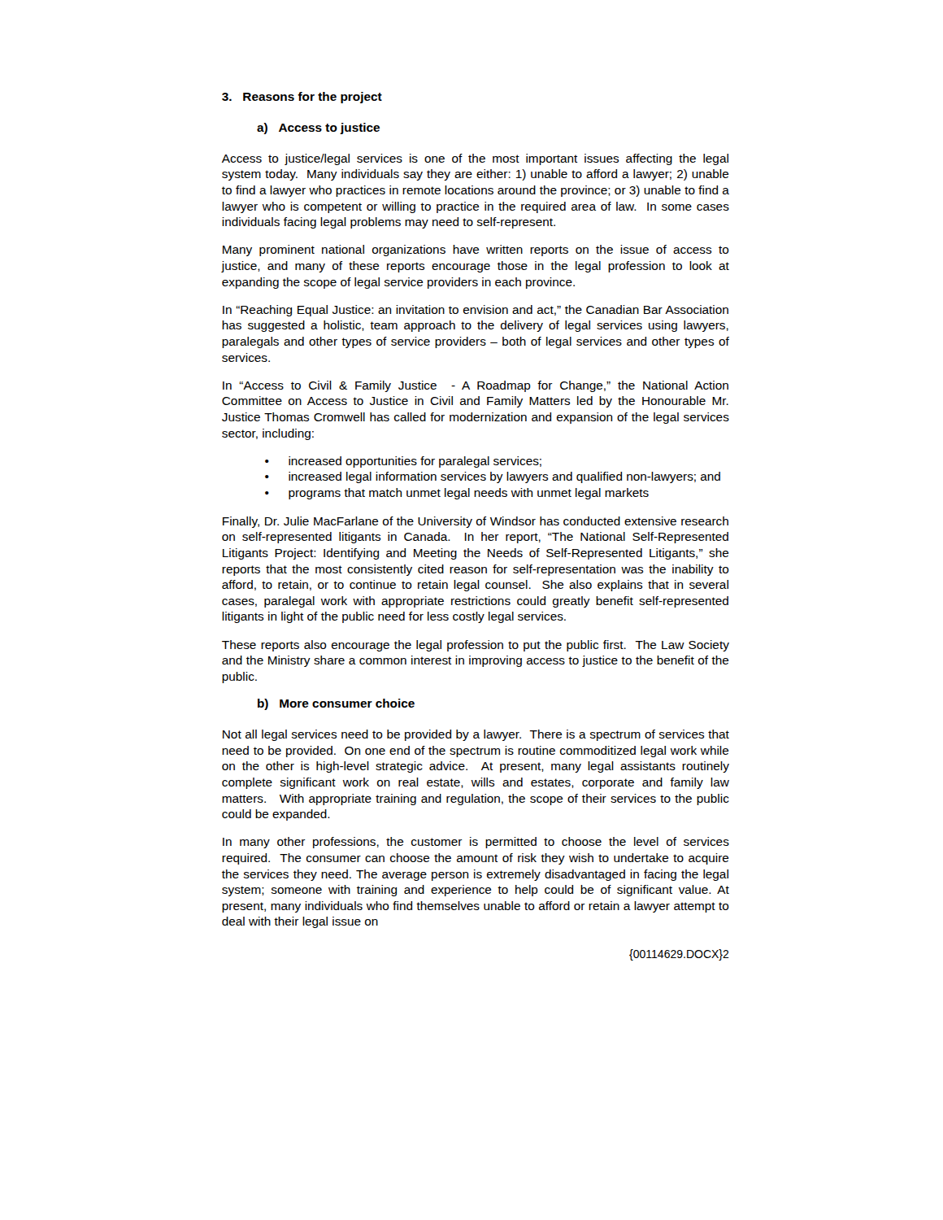3. Reasons for the project
a) Access to justice
Access to justice/legal services is one of the most important issues affecting the legal system today. Many individuals say they are either: 1) unable to afford a lawyer; 2) unable to find a lawyer who practices in remote locations around the province; or 3) unable to find a lawyer who is competent or willing to practice in the required area of law. In some cases individuals facing legal problems may need to self-represent.
Many prominent national organizations have written reports on the issue of access to justice, and many of these reports encourage those in the legal profession to look at expanding the scope of legal service providers in each province.
In “Reaching Equal Justice: an invitation to envision and act,” the Canadian Bar Association has suggested a holistic, team approach to the delivery of legal services using lawyers, paralegals and other types of service providers – both of legal services and other types of services.
In “Access to Civil & Family Justice - A Roadmap for Change,” the National Action Committee on Access to Justice in Civil and Family Matters led by the Honourable Mr. Justice Thomas Cromwell has called for modernization and expansion of the legal services sector, including:
increased opportunities for paralegal services;
increased legal information services by lawyers and qualified non-lawyers; and
programs that match unmet legal needs with unmet legal markets
Finally, Dr. Julie MacFarlane of the University of Windsor has conducted extensive research on self-represented litigants in Canada. In her report, “The National Self-Represented Litigants Project: Identifying and Meeting the Needs of Self-Represented Litigants,” she reports that the most consistently cited reason for self-representation was the inability to afford, to retain, or to continue to retain legal counsel. She also explains that in several cases, paralegal work with appropriate restrictions could greatly benefit self-represented litigants in light of the public need for less costly legal services.
These reports also encourage the legal profession to put the public first. The Law Society and the Ministry share a common interest in improving access to justice to the benefit of the public.
b) More consumer choice
Not all legal services need to be provided by a lawyer. There is a spectrum of services that need to be provided. On one end of the spectrum is routine commoditized legal work while on the other is high-level strategic advice. At present, many legal assistants routinely complete significant work on real estate, wills and estates, corporate and family law matters. With appropriate training and regulation, the scope of their services to the public could be expanded.
In many other professions, the customer is permitted to choose the level of services required. The consumer can choose the amount of risk they wish to undertake to acquire the services they need. The average person is extremely disadvantaged in facing the legal system; someone with training and experience to help could be of significant value. At present, many individuals who find themselves unable to afford or retain a lawyer attempt to deal with their legal issue on
{00114629.DOCX}2